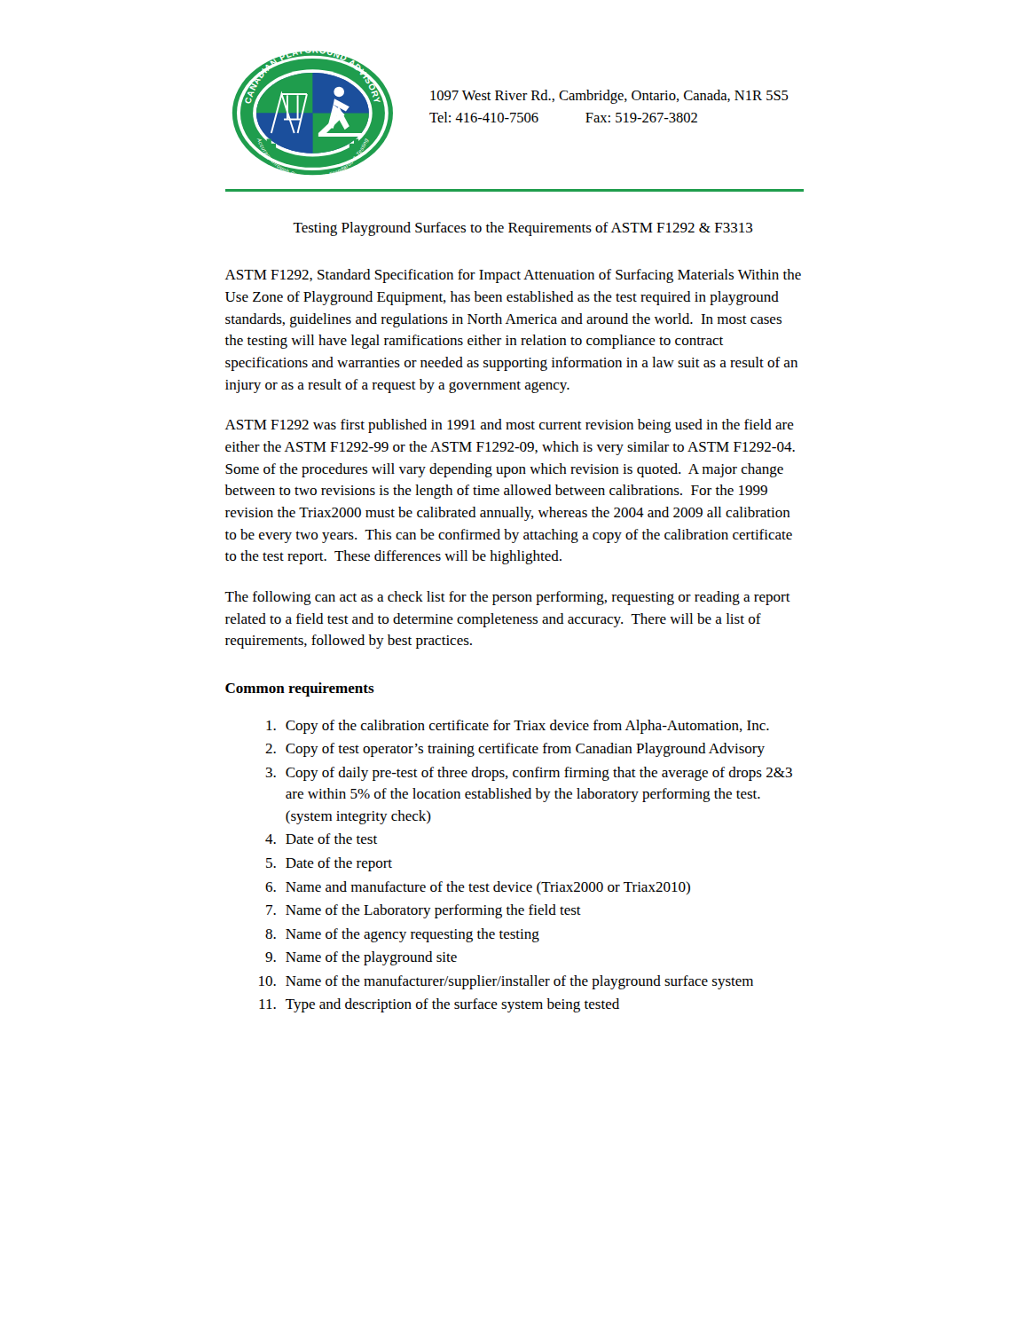CANADIAN PLAYGROUND ADVISORY Accuracy through Compliance to Standards & Testing
1097 West River Rd., Cambridge, Ontario, Canada, N1R 5S5
Tel: 416-410-7506 Fax: 519-267-3802
Testing Playground Surfaces to the Requirements of ASTM F1292 & F3313
ASTM F1292, Standard Specification for Impact Attenuation of Surfacing Materials Within the Use Zone of Playground Equipment, has been established as the test required in playground standards, guidelines and regulations in North America and around the world. In most cases the testing will have legal ramifications either in relation to compliance to contract specifications and warranties or needed as supporting information in a law suit as a result of an injury or as a result of a request by a government agency.
ASTM F1292 was first published in 1991 and most current revision being used in the field are either the ASTM F1292-99 or the ASTM F1292-09, which is very similar to ASTM F1292-04. Some of the procedures will vary depending upon which revision is quoted. A major change between to two revisions is the length of time allowed between calibrations. For the 1999 revision the Triax2000 must be calibrated annually, whereas the 2004 and 2009 all calibration to be every two years. This can be confirmed by attaching a copy of the calibration certificate to the test report. These differences will be highlighted.
The following can act as a check list for the person performing, requesting or reading a report related to a field test and to determine completeness and accuracy. There will be a list of requirements, followed by best practices.
Common requirements
Copy of the calibration certificate for Triax device from Alpha-Automation, Inc.
Copy of test operator’s training certificate from Canadian Playground Advisory
Copy of daily pre-test of three drops, confirm firming that the average of drops 2&3 are within 5% of the location established by the laboratory performing the test. (system integrity check)
Date of the test
Date of the report
Name and manufacture of the test device (Triax2000 or Triax2010)
Name of the Laboratory performing the field test
Name of the agency requesting the testing
Name of the playground site
Name of the manufacturer/supplier/installer of the playground surface system
Type and description of the surface system being tested